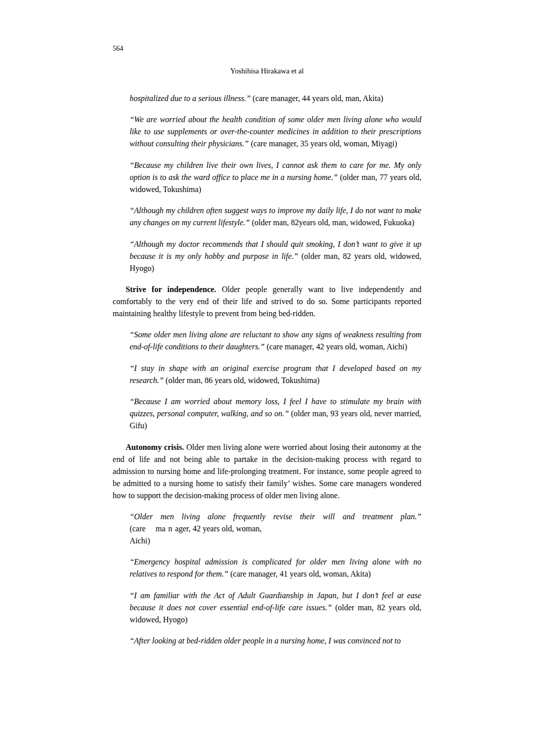564
Yoshihisa Hirakawa et al
hospitalized due to a serious illness.” (care manager, 44 years old, man, Akita)
“We are worried about the health condition of some older men living alone who would like to use supplements or over-the-counter medicines in addition to their prescriptions without consulting their physicians.” (care manager, 35 years old, woman, Miyagi)
“Because my children live their own lives, I cannot ask them to care for me. My only option is to ask the ward office to place me in a nursing home.” (older man, 77 years old, widowed, Tokushima)
“Although my children often suggest ways to improve my daily life, I do not want to make any changes on my current lifestyle.” (older man, 82years old, man, widowed, Fukuoka)
“Although my doctor recommends that I should quit smoking, I don’t want to give it up because it is my only hobby and purpose in life.” (older man, 82 years old, widowed, Hyogo)
Strive for independence. Older people generally want to live independently and comfortably to the very end of their life and strived to do so. Some participants reported maintaining healthy lifestyle to prevent from being bed-ridden.
“Some older men living alone are reluctant to show any signs of weakness resulting from end-of-life conditions to their daughters.” (care manager, 42 years old, woman, Aichi)
“I stay in shape with an original exercise program that I developed based on my research.” (older man, 86 years old, widowed, Tokushima)
“Because I am worried about memory loss, I feel I have to stimulate my brain with quizzes, personal computer, walking, and so on.” (older man, 93 years old, never married, Gifu)
Autonomy crisis. Older men living alone were worried about losing their autonomy at the end of life and not being able to partake in the decision-making process with regard to admission to nursing home and life-prolonging treatment. For instance, some people agreed to be admitted to a nursing home to satisfy their family’ wishes. Some care managers wondered how to support the decision-making process of older men living alone.
“Older men living alone frequently revise their will and treatment plan.” (care manager, 42 years old, woman,
Aichi)
“Emergency hospital admission is complicated for older men living alone with no relatives to respond for them.” (care manager, 41 years old, woman, Akita)
“I am familiar with the Act of Adult Guardianship in Japan, but I don’t feel at ease because it does not cover essential end-of-life care issues.” (older man, 82 years old, widowed, Hyogo)
“After looking at bed-ridden older people in a nursing home, I was convinced not to